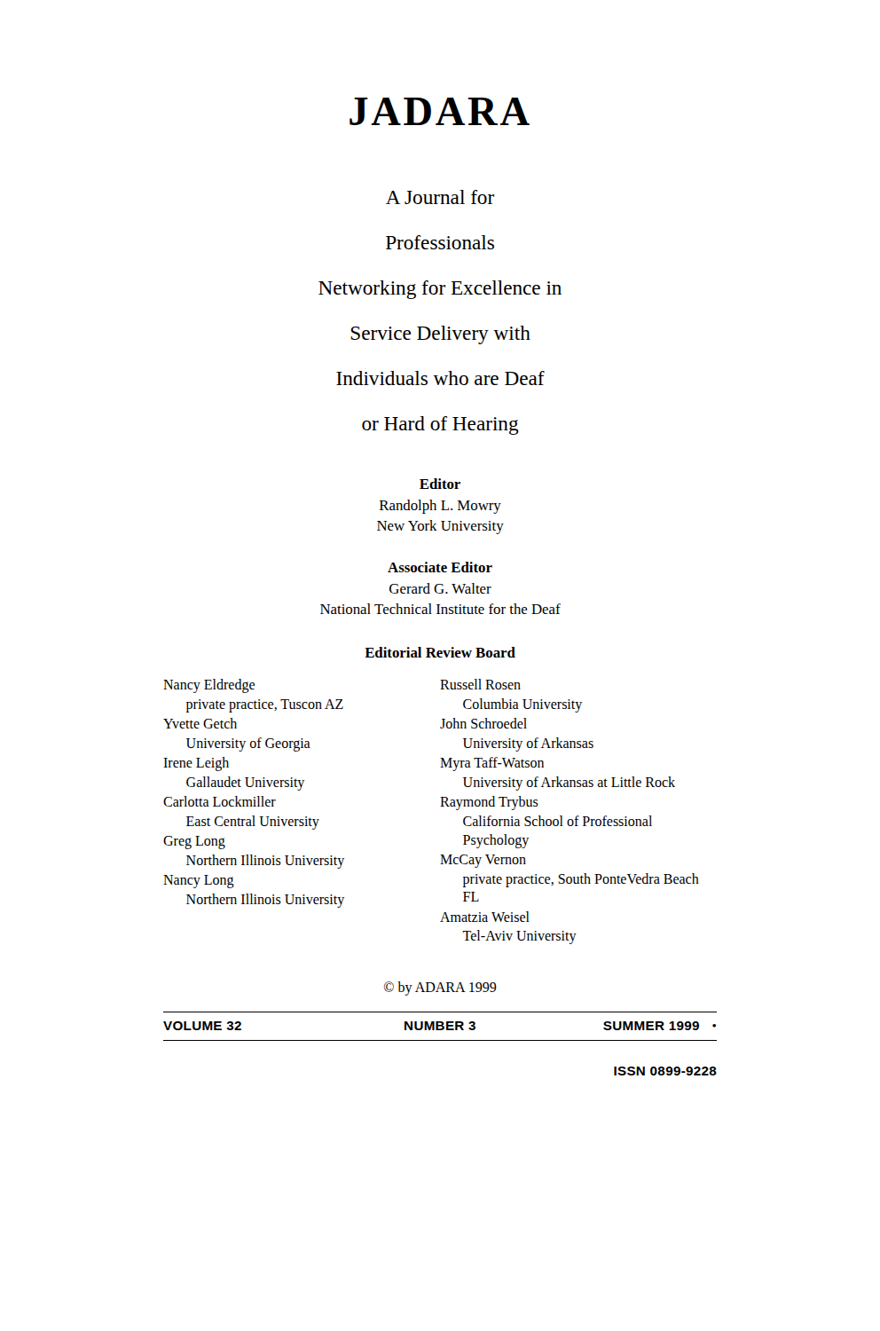JADARA
A Journal for
Professionals
Networking for Excellence in
Service Delivery with
Individuals who are Deaf
or Hard of Hearing
Editor
Randolph L. Mowry
New York University
Associate Editor
Gerard G. Walter
National Technical Institute for the Deaf
Editorial Review Board
| Nancy Eldredge private practice, Tuscon AZ Yvette Getch University of Georgia Irene Leigh Gallaudet University Carlotta Lockmiller East Central University Greg Long Northern Illinois University Nancy Long Northern Illinois University | Russell Rosen Columbia University John Schroedel University of Arkansas Myra Taff-Watson University of Arkansas at Little Rock Raymond Trybus California School of Professional Psychology McCay Vernon private practice, South PonteVedra Beach FL Amatzia Weisel Tel-Aviv University |
© by ADARA 1999
VOLUME 32 NUMBER 3 SUMMER 1999•
ISSN 0899-9228